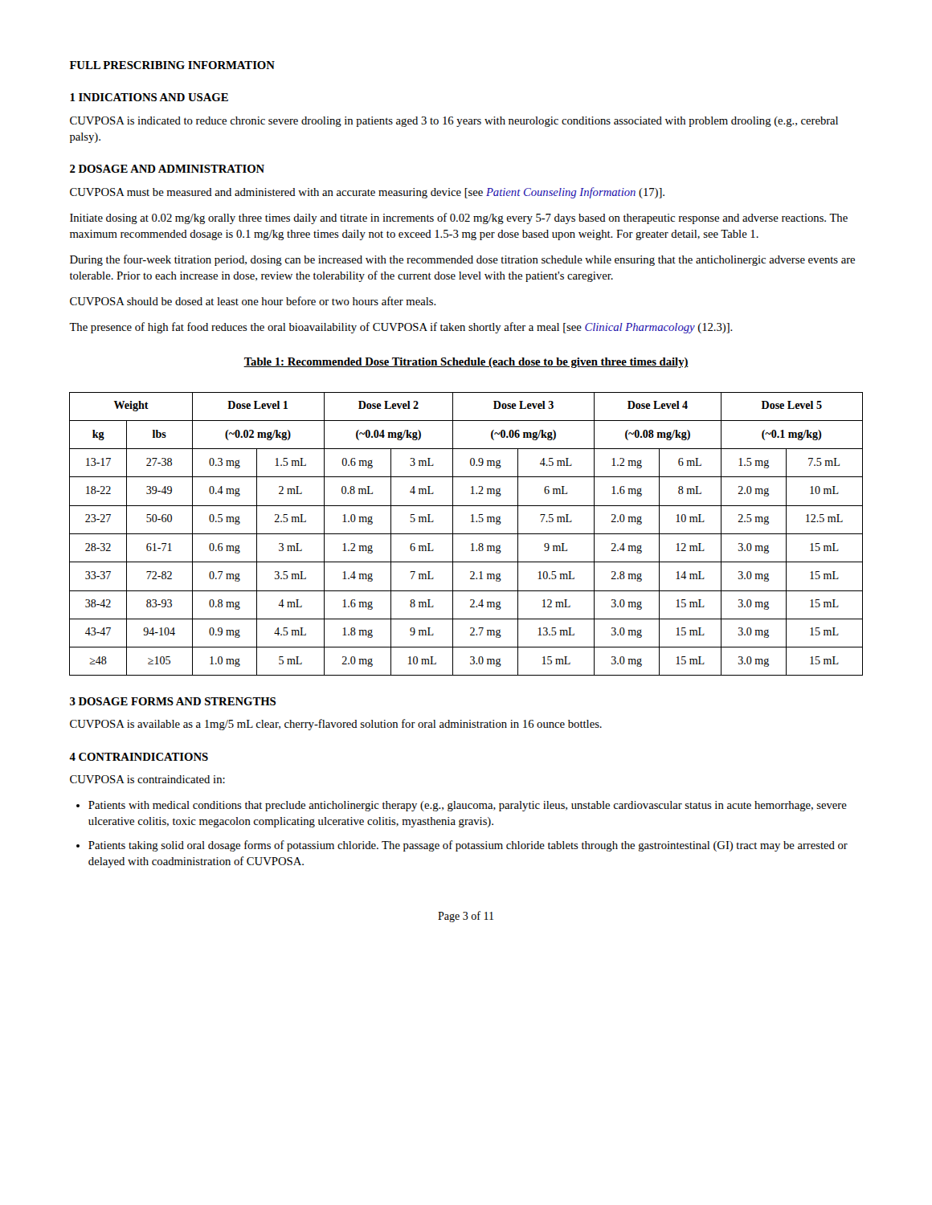FULL PRESCRIBING INFORMATION
1 INDICATIONS AND USAGE
CUVPOSA is indicated to reduce chronic severe drooling in patients aged 3 to 16 years with neurologic conditions associated with problem drooling (e.g., cerebral palsy).
2 DOSAGE AND ADMINISTRATION
CUVPOSA must be measured and administered with an accurate measuring device [see Patient Counseling Information (17)].
Initiate dosing at 0.02 mg/kg orally three times daily and titrate in increments of 0.02 mg/kg every 5-7 days based on therapeutic response and adverse reactions. The maximum recommended dosage is 0.1 mg/kg three times daily not to exceed 1.5-3 mg per dose based upon weight. For greater detail, see Table 1.
During the four-week titration period, dosing can be increased with the recommended dose titration schedule while ensuring that the anticholinergic adverse events are tolerable. Prior to each increase in dose, review the tolerability of the current dose level with the patient's caregiver.
CUVPOSA should be dosed at least one hour before or two hours after meals.
The presence of high fat food reduces the oral bioavailability of CUVPOSA if taken shortly after a meal [see Clinical Pharmacology (12.3)].
Table 1: Recommended Dose Titration Schedule (each dose to be given three times daily)
| Weight | Dose Level 1 | Dose Level 2 | Dose Level 3 | Dose Level 4 | Dose Level 5 |
| --- | --- | --- | --- | --- | --- |
| kg | lbs | (~0.02 mg/kg) | (~0.04 mg/kg) | (~0.06 mg/kg) | (~0.08 mg/kg) | (~0.1 mg/kg) |
| 13-17 | 27-38 | 0.3 mg | 1.5 mL | 0.6 mg | 3 mL | 0.9 mg | 4.5 mL | 1.2 mg | 6 mL | 1.5 mg | 7.5 mL |
| 18-22 | 39-49 | 0.4 mg | 2 mL | 0.8 mL | 4 mL | 1.2 mg | 6 mL | 1.6 mg | 8 mL | 2.0 mg | 10 mL |
| 23-27 | 50-60 | 0.5 mg | 2.5 mL | 1.0 mg | 5 mL | 1.5 mg | 7.5 mL | 2.0 mg | 10 mL | 2.5 mg | 12.5 mL |
| 28-32 | 61-71 | 0.6 mg | 3 mL | 1.2 mg | 6 mL | 1.8 mg | 9 mL | 2.4 mg | 12 mL | 3.0 mg | 15 mL |
| 33-37 | 72-82 | 0.7 mg | 3.5 mL | 1.4 mg | 7 mL | 2.1 mg | 10.5 mL | 2.8 mg | 14 mL | 3.0 mg | 15 mL |
| 38-42 | 83-93 | 0.8 mg | 4 mL | 1.6 mg | 8 mL | 2.4 mg | 12 mL | 3.0 mg | 15 mL | 3.0 mg | 15 mL |
| 43-47 | 94-104 | 0.9 mg | 4.5 mL | 1.8 mg | 9 mL | 2.7 mg | 13.5 mL | 3.0 mg | 15 mL | 3.0 mg | 15 mL |
| ≥48 | ≥105 | 1.0 mg | 5 mL | 2.0 mg | 10 mL | 3.0 mg | 15 mL | 3.0 mg | 15 mL | 3.0 mg | 15 mL |
3 DOSAGE FORMS AND STRENGTHS
CUVPOSA is available as a 1mg/5 mL clear, cherry-flavored solution for oral administration in 16 ounce bottles.
4 CONTRAINDICATIONS
CUVPOSA is contraindicated in:
Patients with medical conditions that preclude anticholinergic therapy (e.g., glaucoma, paralytic ileus, unstable cardiovascular status in acute hemorrhage, severe ulcerative colitis, toxic megacolon complicating ulcerative colitis, myasthenia gravis).
Patients taking solid oral dosage forms of potassium chloride. The passage of potassium chloride tablets through the gastrointestinal (GI) tract may be arrested or delayed with coadministration of CUVPOSA.
Page 3 of 11